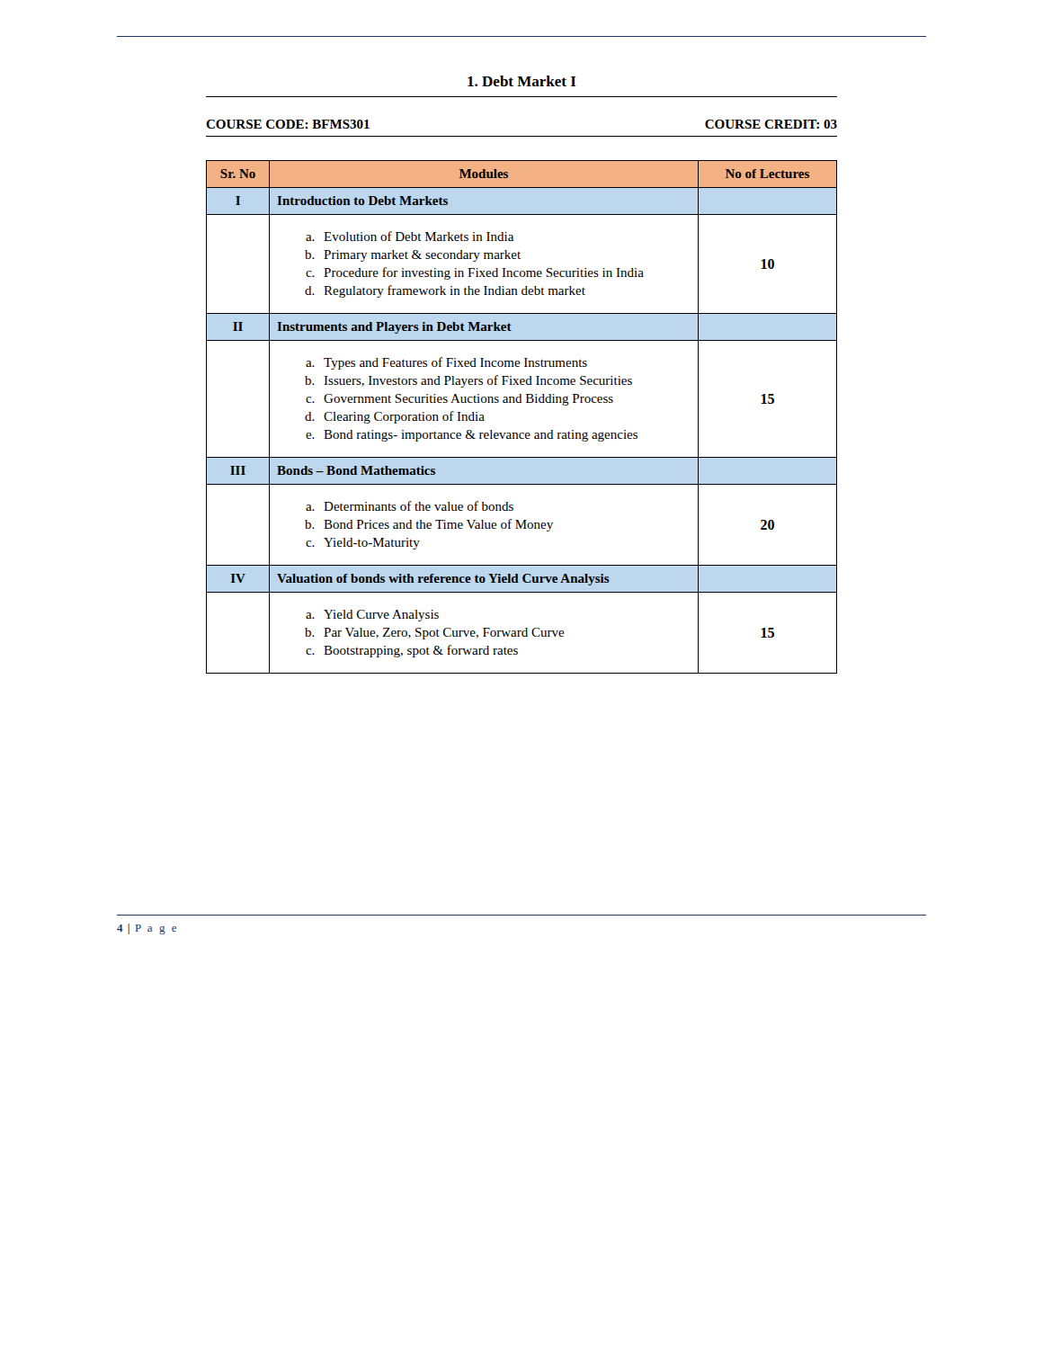1. Debt Market I
COURSE CODE: BFMS301 COURSE CREDIT: 03
| Sr. No | Modules | No of Lectures |
| --- | --- | --- |
| I | Introduction to Debt Markets | |
| | Evolution of Debt Markets in India Primary market & secondary market Procedure for investing in Fixed Income Securities in India Regulatory framework in the Indian debt market | 10 |
| II | Instruments and Players in Debt Market | |
| | Types and Features of Fixed Income Instruments Issuers, Investors and Players of Fixed Income Securities Government Securities Auctions and Bidding Process Clearing Corporation of India Bond ratings- importance & relevance and rating agencies | 15 |
| III | Bonds – Bond Mathematics | |
| | Determinants of the value of bonds Bond Prices and the Time Value of Money Yield-to-Maturity | 20 |
| IV | Valuation of bonds with reference to Yield Curve Analysis | |
| | Yield Curve Analysis Par Value, Zero, Spot Curve, Forward Curve Bootstrapping, spot & forward rates | 15 |
4 | P a g e